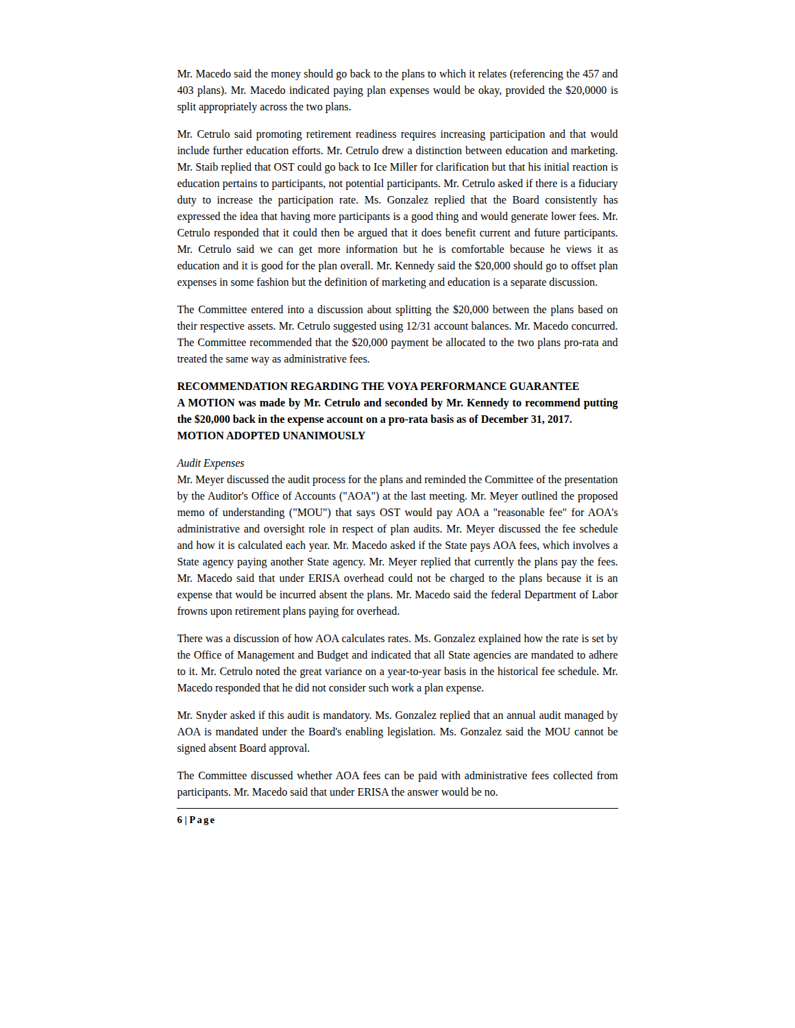Mr. Macedo said the money should go back to the plans to which it relates (referencing the 457 and 403 plans). Mr. Macedo indicated paying plan expenses would be okay, provided the $20,0000 is split appropriately across the two plans.
Mr. Cetrulo said promoting retirement readiness requires increasing participation and that would include further education efforts. Mr. Cetrulo drew a distinction between education and marketing. Mr. Staib replied that OST could go back to Ice Miller for clarification but that his initial reaction is education pertains to participants, not potential participants. Mr. Cetrulo asked if there is a fiduciary duty to increase the participation rate. Ms. Gonzalez replied that the Board consistently has expressed the idea that having more participants is a good thing and would generate lower fees. Mr. Cetrulo responded that it could then be argued that it does benefit current and future participants. Mr. Cetrulo said we can get more information but he is comfortable because he views it as education and it is good for the plan overall. Mr. Kennedy said the $20,000 should go to offset plan expenses in some fashion but the definition of marketing and education is a separate discussion.
The Committee entered into a discussion about splitting the $20,000 between the plans based on their respective assets. Mr. Cetrulo suggested using 12/31 account balances. Mr. Macedo concurred. The Committee recommended that the $20,000 payment be allocated to the two plans pro-rata and treated the same way as administrative fees.
Recommendation Regarding the Voya Performance Guarantee
A MOTION was made by Mr. Cetrulo and seconded by Mr. Kennedy to recommend putting the $20,000 back in the expense account on a pro-rata basis as of December 31, 2017.
Motion Adopted Unanimously
Audit Expenses
Mr. Meyer discussed the audit process for the plans and reminded the Committee of the presentation by the Auditor's Office of Accounts ("AOA") at the last meeting. Mr. Meyer outlined the proposed memo of understanding ("MOU") that says OST would pay AOA a "reasonable fee" for AOA's administrative and oversight role in respect of plan audits. Mr. Meyer discussed the fee schedule and how it is calculated each year. Mr. Macedo asked if the State pays AOA fees, which involves a State agency paying another State agency. Mr. Meyer replied that currently the plans pay the fees. Mr. Macedo said that under ERISA overhead could not be charged to the plans because it is an expense that would be incurred absent the plans. Mr. Macedo said the federal Department of Labor frowns upon retirement plans paying for overhead.
There was a discussion of how AOA calculates rates. Ms. Gonzalez explained how the rate is set by the Office of Management and Budget and indicated that all State agencies are mandated to adhere to it. Mr. Cetrulo noted the great variance on a year-to-year basis in the historical fee schedule. Mr. Macedo responded that he did not consider such work a plan expense.
Mr. Snyder asked if this audit is mandatory. Ms. Gonzalez replied that an annual audit managed by AOA is mandated under the Board's enabling legislation. Ms. Gonzalez said the MOU cannot be signed absent Board approval.
The Committee discussed whether AOA fees can be paid with administrative fees collected from participants. Mr. Macedo said that under ERISA the answer would be no.
6 | Page